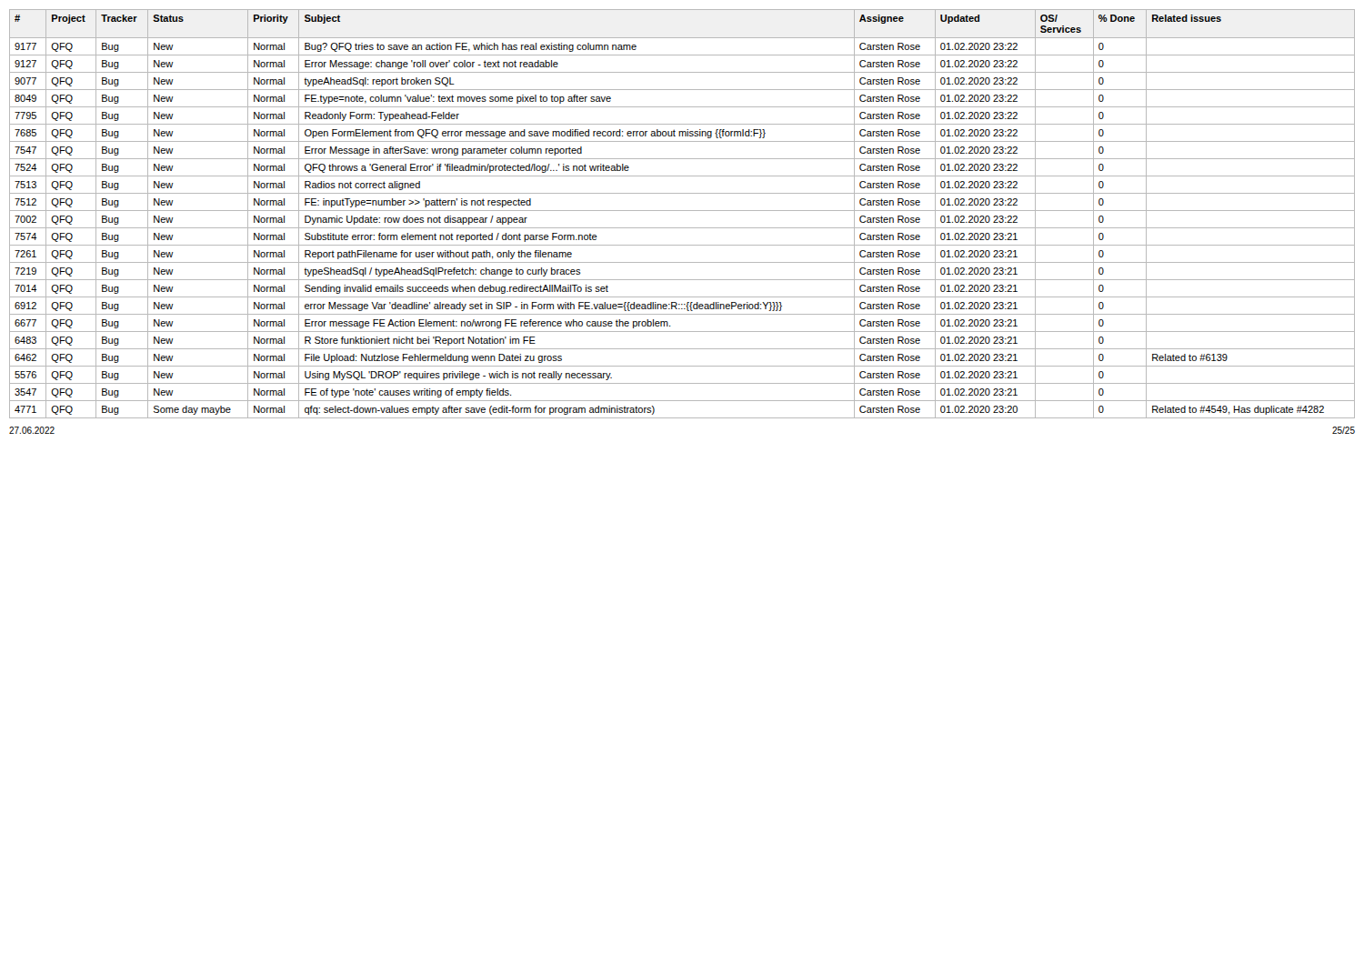| # | Project | Tracker | Status | Priority | Subject | Assignee | Updated | OS/ Services | % Done | Related issues |
| --- | --- | --- | --- | --- | --- | --- | --- | --- | --- | --- |
| 9177 | QFQ | Bug | New | Normal | Bug? QFQ tries to save an action FE, which has real existing column name | Carsten Rose | 01.02.2020 23:22 | | 0 | |
| 9127 | QFQ | Bug | New | Normal | Error Message: change 'roll over' color - text not readable | Carsten Rose | 01.02.2020 23:22 | | 0 | |
| 9077 | QFQ | Bug | New | Normal | typeAheadSql: report broken SQL | Carsten Rose | 01.02.2020 23:22 | | 0 | |
| 8049 | QFQ | Bug | New | Normal | FE.type=note, column 'value': text moves some pixel to top after save | Carsten Rose | 01.02.2020 23:22 | | 0 | |
| 7795 | QFQ | Bug | New | Normal | Readonly Form: Typeahead-Felder | Carsten Rose | 01.02.2020 23:22 | | 0 | |
| 7685 | QFQ | Bug | New | Normal | Open FormElement from QFQ error message and save modified record: error about missing {{formId:F}} | Carsten Rose | 01.02.2020 23:22 | | 0 | |
| 7547 | QFQ | Bug | New | Normal | Error Message in afterSave: wrong parameter column reported | Carsten Rose | 01.02.2020 23:22 | | 0 | |
| 7524 | QFQ | Bug | New | Normal | QFQ throws a 'General Error' if 'fileadmin/protected/log/...' is not writeable | Carsten Rose | 01.02.2020 23:22 | | 0 | |
| 7513 | QFQ | Bug | New | Normal | Radios not correct aligned | Carsten Rose | 01.02.2020 23:22 | | 0 | |
| 7512 | QFQ | Bug | New | Normal | FE: inputType=number >> 'pattern' is not respected | Carsten Rose | 01.02.2020 23:22 | | 0 | |
| 7002 | QFQ | Bug | New | Normal | Dynamic Update: row does not disappear / appear | Carsten Rose | 01.02.2020 23:22 | | 0 | |
| 7574 | QFQ | Bug | New | Normal | Substitute error: form element not reported / dont parse Form.note | Carsten Rose | 01.02.2020 23:21 | | 0 | |
| 7261 | QFQ | Bug | New | Normal | Report pathFilename for user without path, only the filename | Carsten Rose | 01.02.2020 23:21 | | 0 | |
| 7219 | QFQ | Bug | New | Normal | typeSheadSql / typeAheadSqlPrefetch: change to curly braces | Carsten Rose | 01.02.2020 23:21 | | 0 | |
| 7014 | QFQ | Bug | New | Normal | Sending invalid emails succeeds when debug.redirectAllMailTo is set | Carsten Rose | 01.02.2020 23:21 | | 0 | |
| 6912 | QFQ | Bug | New | Normal | error Message Var 'deadline' already set in SIP - in Form with FE.value={{deadline:R:::{{deadlinePeriod:Y}}}} | Carsten Rose | 01.02.2020 23:21 | | 0 | |
| 6677 | QFQ | Bug | New | Normal | Error message FE Action Element: no/wrong FE reference who cause the problem. | Carsten Rose | 01.02.2020 23:21 | | 0 | |
| 6483 | QFQ | Bug | New | Normal | R Store funktioniert nicht bei 'Report Notation' im FE | Carsten Rose | 01.02.2020 23:21 | | 0 | |
| 6462 | QFQ | Bug | New | Normal | File Upload: Nutzlose Fehlermeldung wenn Datei zu gross | Carsten Rose | 01.02.2020 23:21 | | 0 | Related to #6139 |
| 5576 | QFQ | Bug | New | Normal | Using MySQL 'DROP' requires privilege - wich is not really necessary. | Carsten Rose | 01.02.2020 23:21 | | 0 | |
| 3547 | QFQ | Bug | New | Normal | FE of type 'note' causes writing of empty fields. | Carsten Rose | 01.02.2020 23:21 | | 0 | |
| 4771 | QFQ | Bug | Some day maybe | Normal | qfq: select-down-values empty after save (edit-form for program administrators) | Carsten Rose | 01.02.2020 23:20 | | 0 | Related to #4549, Has duplicate #4282 |
27.06.2022 25/25